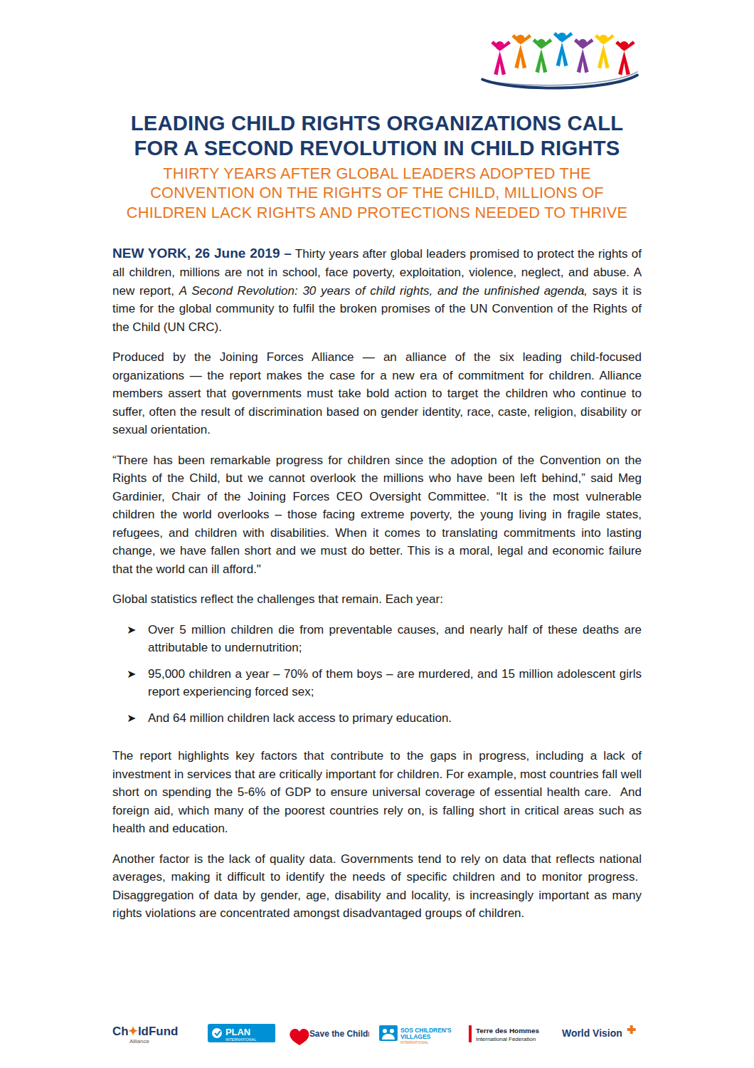Leading Child Rights Organizations Call for a Second Revolution in Child Rights
Thirty years after global leaders adopted the Convention on the Rights of the Child, millions of children lack rights and protections needed to thrive
NEW YORK, 26 June 2019 – Thirty years after global leaders promised to protect the rights of all children, millions are not in school, face poverty, exploitation, violence, neglect, and abuse. A new report, A Second Revolution: 30 years of child rights, and the unfinished agenda, says it is time for the global community to fulfil the broken promises of the UN Convention of the Rights of the Child (UN CRC).
Produced by the Joining Forces Alliance — an alliance of the six leading child-focused organizations — the report makes the case for a new era of commitment for children. Alliance members assert that governments must take bold action to target the children who continue to suffer, often the result of discrimination based on gender identity, race, caste, religion, disability or sexual orientation.
“There has been remarkable progress for children since the adoption of the Convention on the Rights of the Child, but we cannot overlook the millions who have been left behind,” said Meg Gardinier, Chair of the Joining Forces CEO Oversight Committee. “It is the most vulnerable children the world overlooks – those facing extreme poverty, the young living in fragile states, refugees, and children with disabilities. When it comes to translating commitments into lasting change, we have fallen short and we must do better. This is a moral, legal and economic failure that the world can ill afford."
Global statistics reflect the challenges that remain. Each year:
Over 5 million children die from preventable causes, and nearly half of these deaths are attributable to undernutrition;
95,000 children a year – 70% of them boys – are murdered, and 15 million adolescent girls report experiencing forced sex;
And 64 million children lack access to primary education.
The report highlights key factors that contribute to the gaps in progress, including a lack of investment in services that are critically important for children. For example, most countries fall well short on spending the 5-6% of GDP to ensure universal coverage of essential health care. And foreign aid, which many of the poorest countries rely on, is falling short in critical areas such as health and education.
Another factor is the lack of quality data. Governments tend to rely on data that reflects national averages, making it difficult to identify the needs of specific children and to monitor progress. Disaggregation of data by gender, age, disability and locality, is increasingly important as many rights violations are concentrated amongst disadvantaged groups of children.
Ch ✦ ldFund Alliance PLAN INTERNATIONAL Save the Children SOS CHILDREN'S VILLAGES INTERNATIONAL Terre des Hommes International Federation World Vision